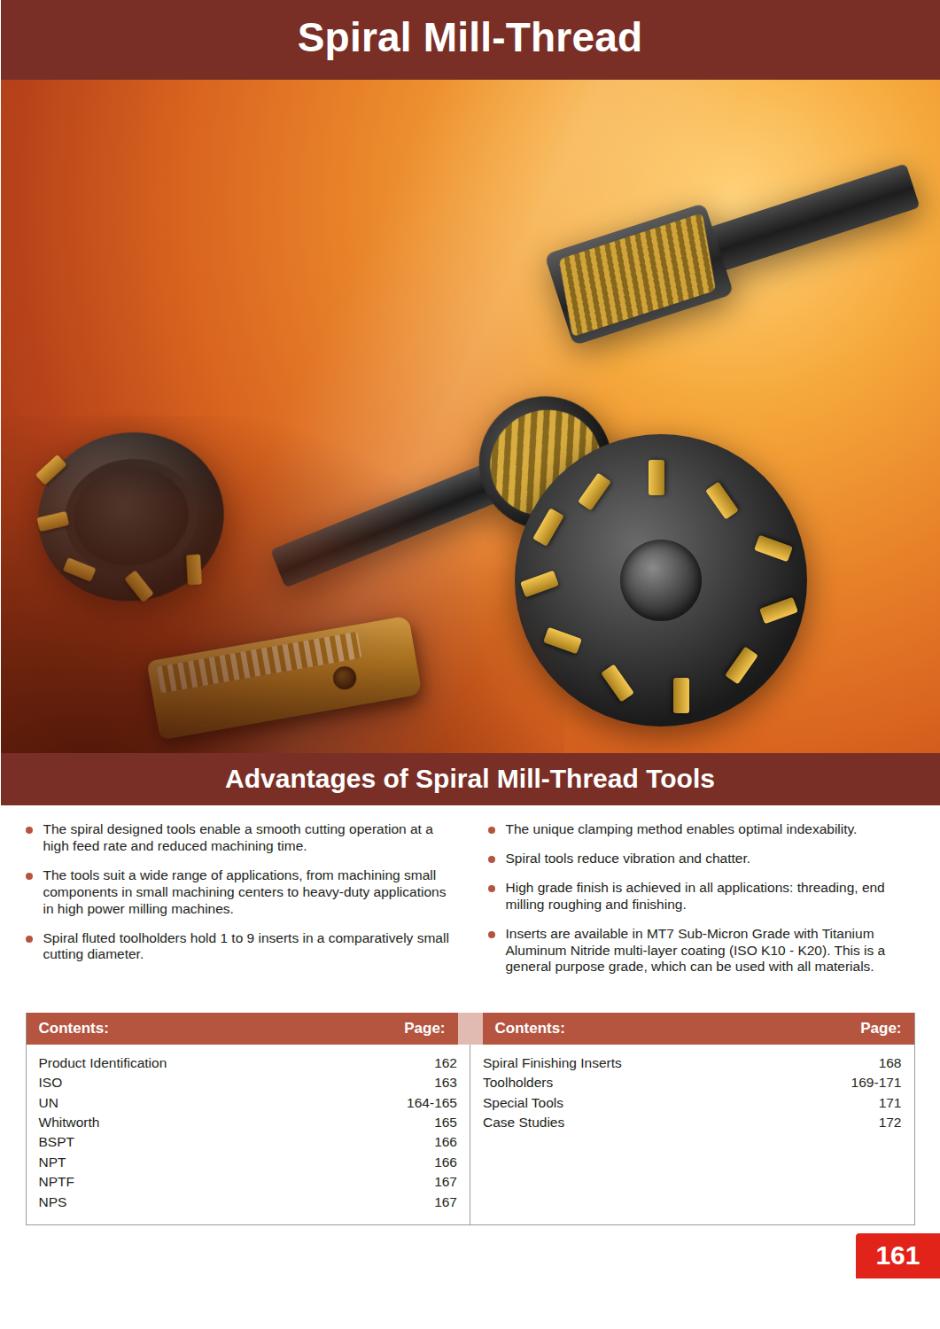Spiral Mill-Thread
Advantages of Spiral Mill-Thread Tools
The spiral designed tools enable a smooth cutting operation at a high feed rate and reduced machining time.
The tools suit a wide range of applications, from machining small components in small machining centers to heavy-duty applications in high power milling machines.
Spiral fluted toolholders hold 1 to 9 inserts in a comparatively small cutting diameter.
The unique clamping method enables optimal indexability.
Spiral tools reduce vibration and chatter.
High grade finish is achieved in all applications: threading, end milling roughing and finishing.
Inserts are available in MT7 Sub-Micron Grade with Titanium Aluminum Nitride multi-layer coating (ISO K10 - K20). This is a general purpose grade, which can be used with all materials.
Contents:
Page:
Contents:
Page:
Product Identification
ISO
UN
Whitworth
BSPT
NPT
NPTF
NPS
162
163
164-165
165
166
166
167
167
Spiral Finishing Inserts
Toolholders
Special Tools
Case Studies
168
169-171
171
172
161